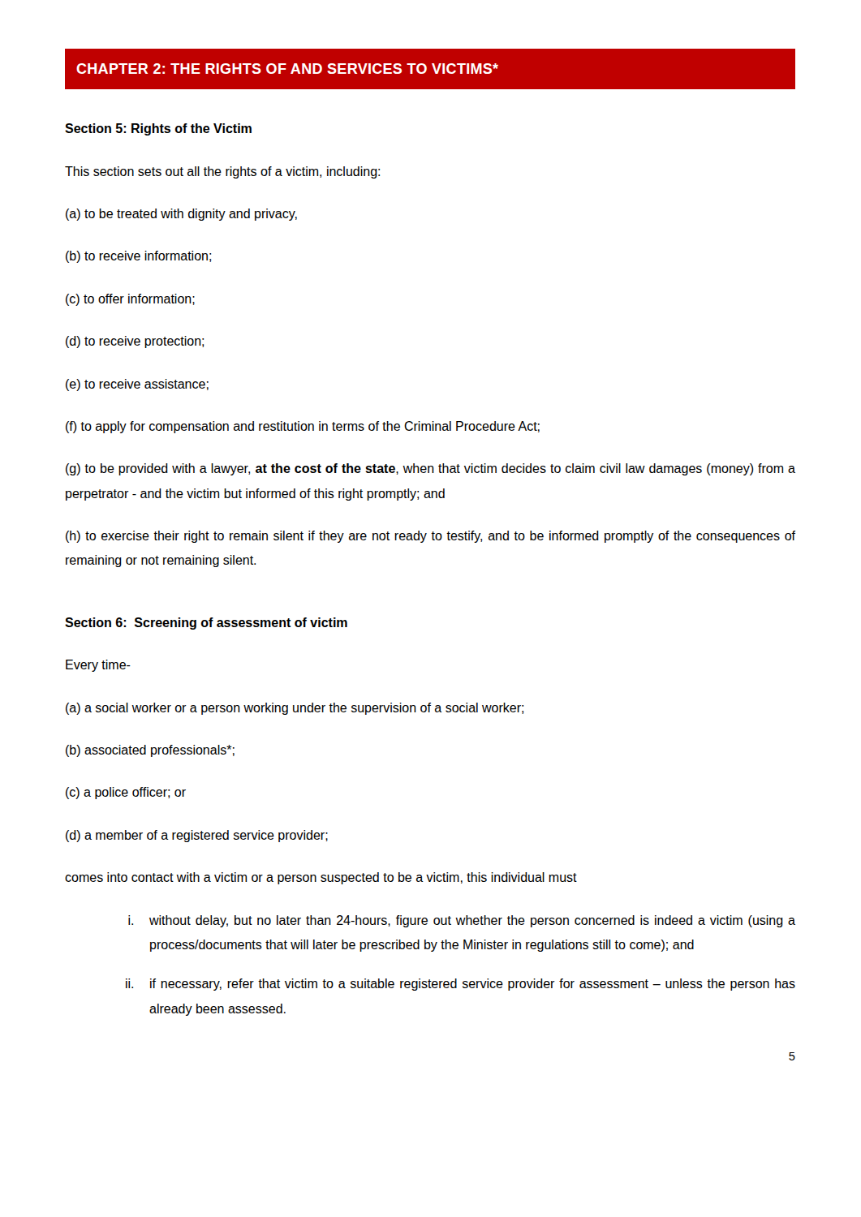CHAPTER 2: THE RIGHTS OF AND SERVICES TO VICTIMS*
Section 5: Rights of the Victim
This section sets out all the rights of a victim, including:
(a) to be treated with dignity and privacy,
(b) to receive information;
(c) to offer information;
(d) to receive protection;
(e) to receive assistance;
(f) to apply for compensation and restitution in terms of the Criminal Procedure Act;
(g) to be provided with a lawyer, at the cost of the state, when that victim decides to claim civil law damages (money) from a perpetrator - and the victim but informed of this right promptly; and
(h) to exercise their right to remain silent if they are not ready to testify, and to be informed promptly of the consequences of remaining or not remaining silent.
Section 6: Screening of assessment of victim
Every time-
(a) a social worker or a person working under the supervision of a social worker;
(b) associated professionals*;
(c) a police officer; or
(d) a member of a registered service provider;
comes into contact with a victim or a person suspected to be a victim, this individual must
without delay, but no later than 24-hours, figure out whether the person concerned is indeed a victim (using a process/documents that will later be prescribed by the Minister in regulations still to come); and
if necessary, refer that victim to a suitable registered service provider for assessment – unless the person has already been assessed.
5